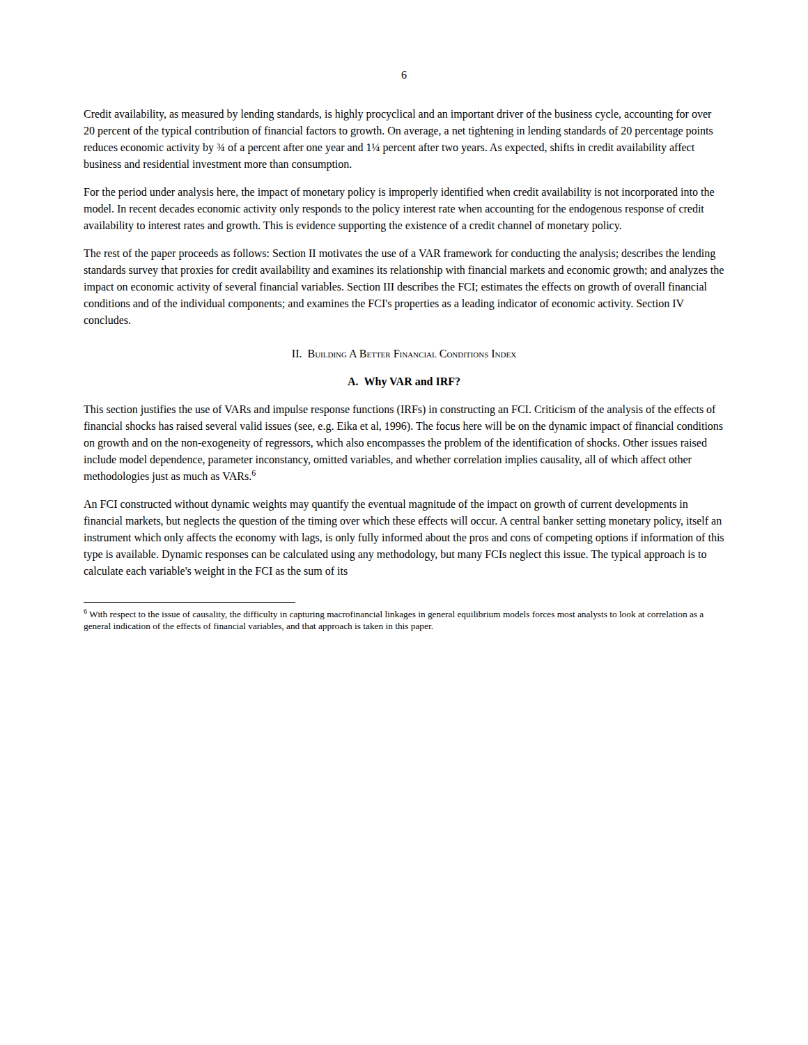6
Credit availability, as measured by lending standards, is highly procyclical and an important driver of the business cycle, accounting for over 20 percent of the typical contribution of financial factors to growth. On average, a net tightening in lending standards of 20 percentage points reduces economic activity by ¾ of a percent after one year and 1¼ percent after two years. As expected, shifts in credit availability affect business and residential investment more than consumption.
For the period under analysis here, the impact of monetary policy is improperly identified when credit availability is not incorporated into the model. In recent decades economic activity only responds to the policy interest rate when accounting for the endogenous response of credit availability to interest rates and growth. This is evidence supporting the existence of a credit channel of monetary policy.
The rest of the paper proceeds as follows: Section II motivates the use of a VAR framework for conducting the analysis; describes the lending standards survey that proxies for credit availability and examines its relationship with financial markets and economic growth; and analyzes the impact on economic activity of several financial variables. Section III describes the FCI; estimates the effects on growth of overall financial conditions and of the individual components; and examines the FCI's properties as a leading indicator of economic activity. Section IV concludes.
II. Building A Better Financial Conditions Index
A. Why VAR and IRF?
This section justifies the use of VARs and impulse response functions (IRFs) in constructing an FCI. Criticism of the analysis of the effects of financial shocks has raised several valid issues (see, e.g. Eika et al, 1996). The focus here will be on the dynamic impact of financial conditions on growth and on the non-exogeneity of regressors, which also encompasses the problem of the identification of shocks. Other issues raised include model dependence, parameter inconstancy, omitted variables, and whether correlation implies causality, all of which affect other methodologies just as much as VARs.6
An FCI constructed without dynamic weights may quantify the eventual magnitude of the impact on growth of current developments in financial markets, but neglects the question of the timing over which these effects will occur. A central banker setting monetary policy, itself an instrument which only affects the economy with lags, is only fully informed about the pros and cons of competing options if information of this type is available. Dynamic responses can be calculated using any methodology, but many FCIs neglect this issue. The typical approach is to calculate each variable's weight in the FCI as the sum of its
6 With respect to the issue of causality, the difficulty in capturing macrofinancial linkages in general equilibrium models forces most analysts to look at correlation as a general indication of the effects of financial variables, and that approach is taken in this paper.